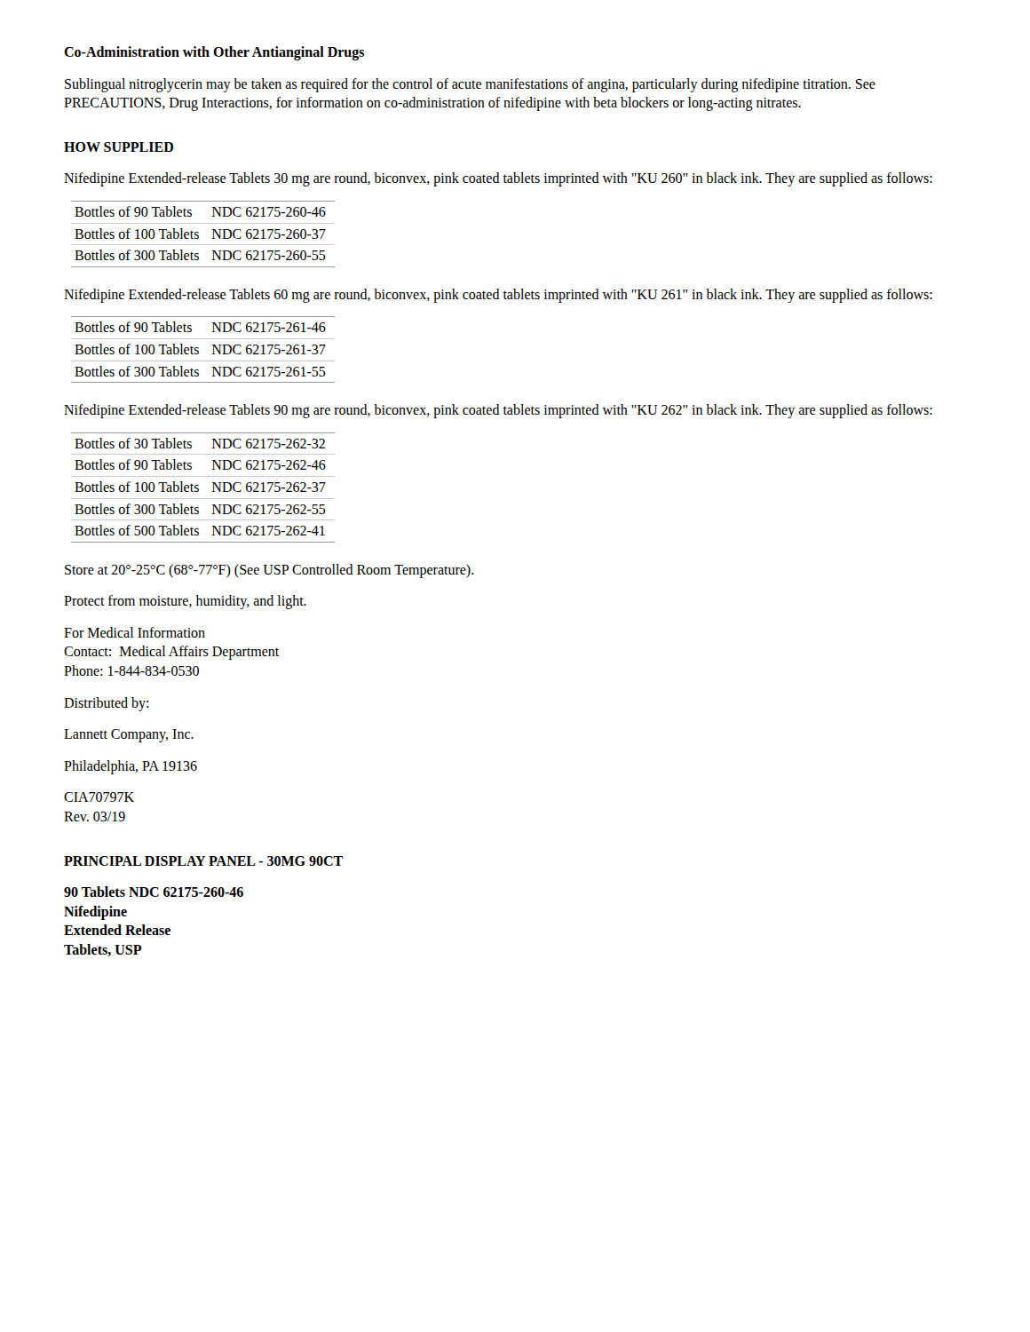Co-Administration with Other Antianginal Drugs
Sublingual nitroglycerin may be taken as required for the control of acute manifestations of angina, particularly during nifedipine titration. See PRECAUTIONS, Drug Interactions, for information on co-administration of nifedipine with beta blockers or long-acting nitrates.
HOW SUPPLIED
Nifedipine Extended-release Tablets 30 mg are round, biconvex, pink coated tablets imprinted with "KU 260" in black ink. They are supplied as follows:
| Bottles of 90 Tablets | NDC 62175-260-46 |
| Bottles of 100 Tablets | NDC 62175-260-37 |
| Bottles of 300 Tablets | NDC 62175-260-55 |
Nifedipine Extended-release Tablets 60 mg are round, biconvex, pink coated tablets imprinted with "KU 261" in black ink. They are supplied as follows:
| Bottles of 90 Tablets | NDC 62175-261-46 |
| Bottles of 100 Tablets | NDC 62175-261-37 |
| Bottles of 300 Tablets | NDC 62175-261-55 |
Nifedipine Extended-release Tablets 90 mg are round, biconvex, pink coated tablets imprinted with "KU 262" in black ink. They are supplied as follows:
| Bottles of 30 Tablets | NDC 62175-262-32 |
| Bottles of 90 Tablets | NDC 62175-262-46 |
| Bottles of 100 Tablets | NDC 62175-262-37 |
| Bottles of 300 Tablets | NDC 62175-262-55 |
| Bottles of 500 Tablets | NDC 62175-262-41 |
Store at 20°-25°C (68°-77°F) (See USP Controlled Room Temperature).
Protect from moisture, humidity, and light.
For Medical Information Contact: Medical Affairs Department Phone: 1-844-834-0530
Distributed by:
Lannett Company, Inc.
Philadelphia, PA 19136
CIA70797K Rev. 03/19
PRINCIPAL DISPLAY PANEL - 30MG 90CT
90 Tablets NDC 62175-260-46 Nifedipine Extended Release Tablets, USP